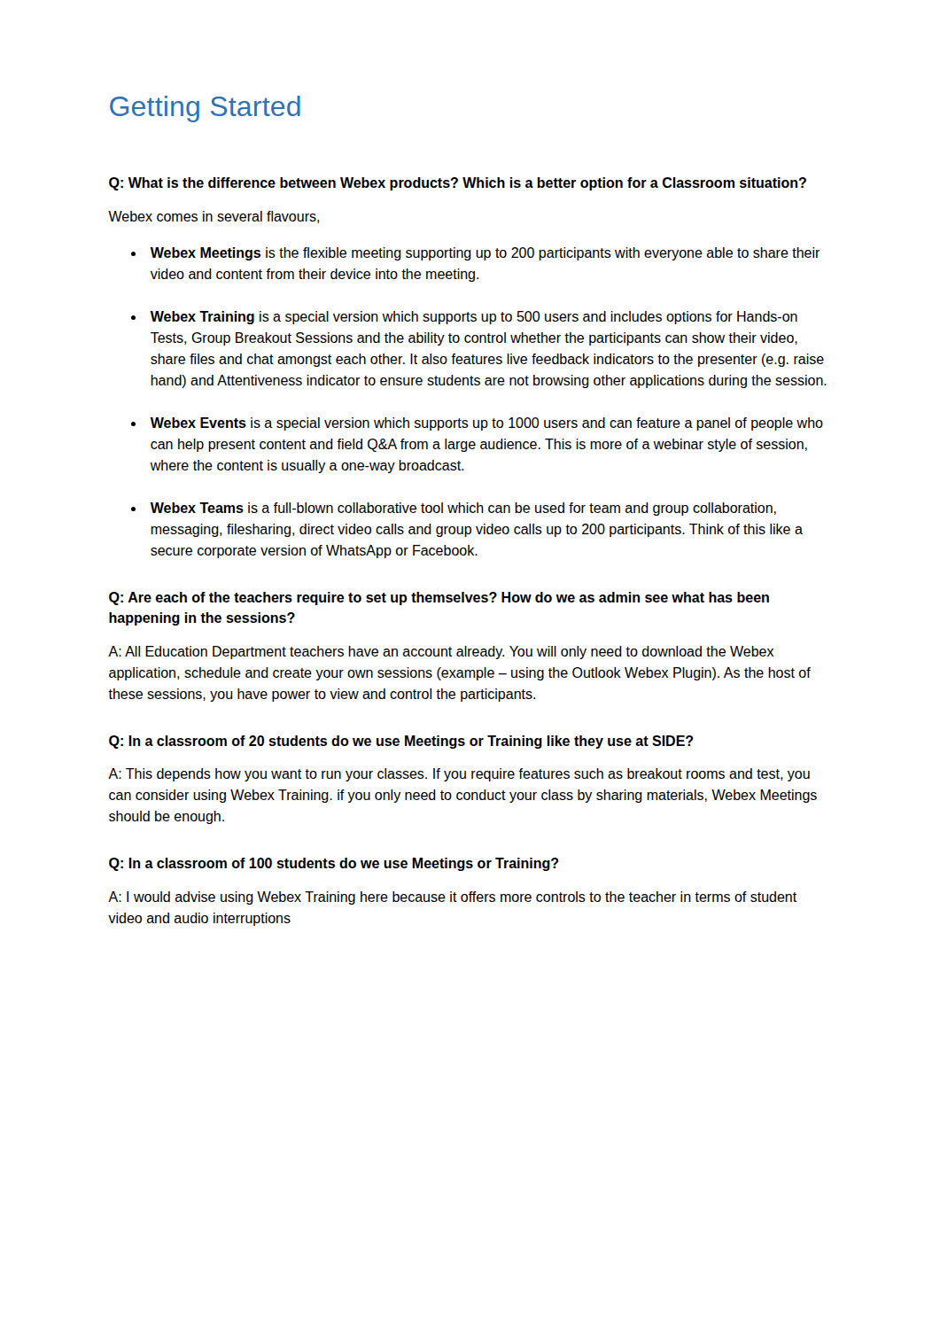Getting Started
Q: What is the difference between Webex products? Which is a better option for a Classroom situation?
Webex comes in several flavours,
Webex Meetings is the flexible meeting supporting up to 200 participants with everyone able to share their video and content from their device into the meeting.
Webex Training is a special version which supports up to 500 users and includes options for Hands-on Tests, Group Breakout Sessions and the ability to control whether the participants can show their video, share files and chat amongst each other. It also features live feedback indicators to the presenter (e.g. raise hand) and Attentiveness indicator to ensure students are not browsing other applications during the session.
Webex Events is a special version which supports up to 1000 users and can feature a panel of people who can help present content and field Q&A from a large audience. This is more of a webinar style of session, where the content is usually a one-way broadcast.
Webex Teams is a full-blown collaborative tool which can be used for team and group collaboration, messaging, filesharing, direct video calls and group video calls up to 200 participants. Think of this like a secure corporate version of WhatsApp or Facebook.
Q: Are each of the teachers require to set up themselves? How do we as admin see what has been happening in the sessions?
A: All Education Department teachers have an account already. You will only need to download the Webex application, schedule and create your own sessions (example – using the Outlook Webex Plugin). As the host of these sessions, you have power to view and control the participants.
Q: In a classroom of 20 students do we use Meetings or Training like they use at SIDE?
A: This depends how you want to run your classes. If you require features such as breakout rooms and test, you can consider using Webex Training. if you only need to conduct your class by sharing materials, Webex Meetings should be enough.
Q: In a classroom of 100 students do we use Meetings or Training?
A: I would advise using Webex Training here because it offers more controls to the teacher in terms of student video and audio interruptions